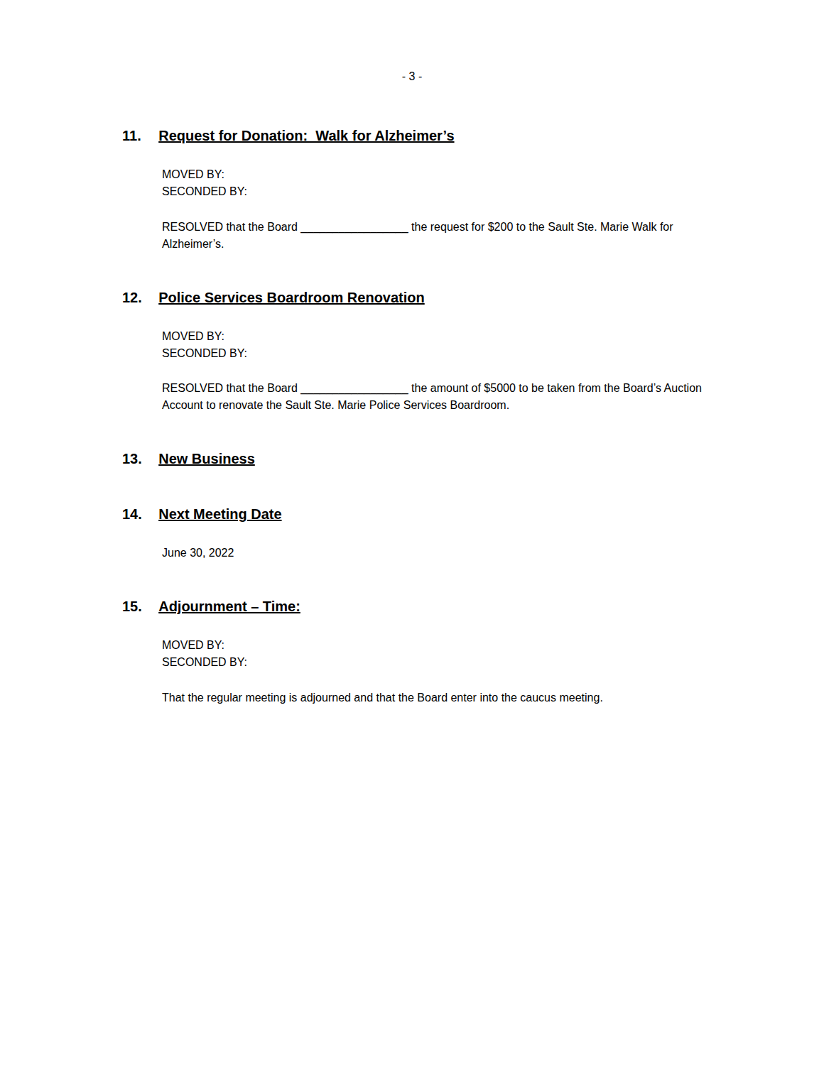- 3 -
11.
Request for Donation: Walk for Alzheimer’s
MOVED BY:
SECONDED BY:
RESOLVED that the Board _________________ the request for $200 to the Sault Ste. Marie Walk for Alzheimer’s.
12.
Police Services Boardroom Renovation
MOVED BY:
SECONDED BY:
RESOLVED that the Board _________________ the amount of $5000 to be taken from the Board’s Auction Account to renovate the Sault Ste. Marie Police Services Boardroom.
13.
New Business
14.
Next Meeting Date
June 30, 2022
15.
Adjournment – Time:
MOVED BY:
SECONDED BY:
That the regular meeting is adjourned and that the Board enter into the caucus meeting.